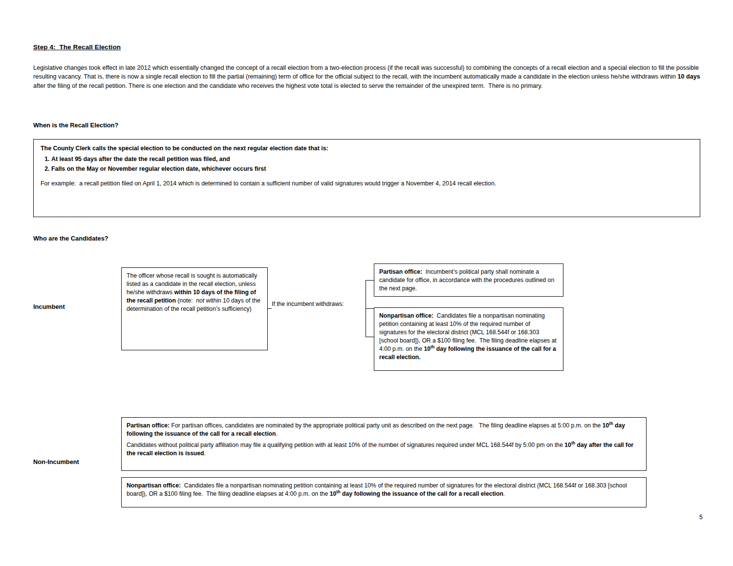Step 4: The Recall Election
Legislative changes took effect in late 2012 which essentially changed the concept of a recall election from a two-election process (if the recall was successful) to combining the concepts of a recall election and a special election to fill the possible resulting vacancy. That is, there is now a single recall election to fill the partial (remaining) term of office for the official subject to the recall, with the incumbent automatically made a candidate in the election unless he/she withdraws within 10 days after the filing of the recall petition. There is one election and the candidate who receives the highest vote total is elected to serve the remainder of the unexpired term. There is no primary.
When is the Recall Election?
The County Clerk calls the special election to be conducted on the next regular election date that is:
At least 95 days after the date the recall petition was filed, and
Falls on the May or November regular election date, whichever occurs first
For example: a recall petition filed on April 1, 2014 which is determined to contain a sufficient number of valid signatures would trigger a November 4, 2014 recall election.
Who are the Candidates?
Incumbent
Non-Incumbent
The officer whose recall is sought is automatically listed as a candidate in the recall election, unless he/she withdraws within 10 days of the filing of the recall petition (note: not within 10 days of the determination of the recall petition’s sufficiency)
If the incumbent withdraws:
Partisan office: Incumbent’s political party shall nominate a candidate for office, in accordance with the procedures outlined on the next page.
Nonpartisan office: Candidates file a nonpartisan nominating petition containing at least 10% of the required number of signatures for the electoral district (MCL 168.544f or 168.303 [school board]), OR a $100 filing fee. The filing deadline elapses at 4:00 p.m. on the 10th day following the issuance of the call for a recall election.
Partisan office: For partisan offices, candidates are nominated by the appropriate political party unit as described on the next page. The filing deadline elapses at 5:00 p.m. on the 10th day following the issuance of the call for a recall election.
Candidates without political party affiliation may file a qualifying petition with at least 10% of the number of signatures required under MCL 168.544f by 5:00 pm on the 10th day after the call for the recall election is issued.
Nonpartisan office: Candidates file a nonpartisan nominating petition containing at least 10% of the required number of signatures for the electoral district (MCL 168.544f or 168.303 [school board]), OR a $100 filing fee. The filing deadline elapses at 4:00 p.m. on the 10th day following the issuance of the call for a recall election.
5